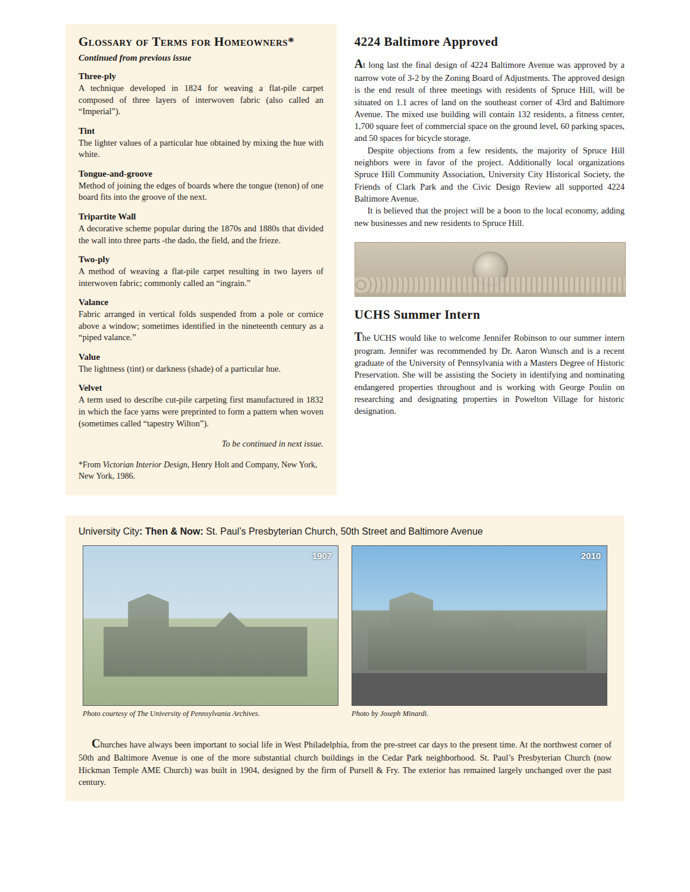Glossary of Terms for Homeowners*
Continued from previous issue
Three-ply
A technique developed in 1824 for weaving a flat-pile carpet composed of three layers of interwoven fabric (also called an “Imperial”).
Tint
The lighter values of a particular hue obtained by mixing the hue with white.
Tongue-and-groove
Method of joining the edges of boards where the tongue (tenon) of one board fits into the groove of the next.
Tripartite Wall
A decorative scheme popular during the 1870s and 1880s that divided the wall into three parts -the dado, the field, and the frieze.
Two-ply
A method of weaving a flat-pile carpet resulting in two layers of interwoven fabric; commonly called an “ingrain.”
Valance
Fabric arranged in vertical folds suspended from a pole or cornice above a window; sometimes identified in the nineteenth century as a “piped valance.”
Value
The lightness (tint) or darkness (shade) of a particular hue.
Velvet
A term used to describe cut-pile carpeting first manufactured in 1832 in which the face yarns were preprinted to form a pattern when woven (sometimes called “tapestry Wilton”).
To be continued in next issue.
*From Victorian Interior Design, Henry Holt and Company, New York, New York, 1986.
4224 Baltimore Approved
At long last the final design of 4224 Baltimore Avenue was approved by a narrow vote of 3-2 by the Zoning Board of Adjustments. The approved design is the end result of three meetings with residents of Spruce Hill, will be situated on 1.1 acres of land on the southeast corner of 43rd and Baltimore Avenue. The mixed use building will contain 132 residents, a fitness center, 1,700 square feet of commercial space on the ground level, 60 parking spaces, and 50 spaces for bicycle storage.
Despite objections from a few residents, the majority of Spruce Hill neighbors were in favor of the project. Additionally local organizations Spruce Hill Community Association, University City Historical Society, the Friends of Clark Park and the Civic Design Review all supported 4224 Baltimore Avenue.
It is believed that the project will be a boon to the local economy, adding new businesses and new residents to Spruce Hill.
UCHS Summer Intern
The UCHS would like to welcome Jennifer Robinson to our summer intern program. Jennifer was recommended by Dr. Aaron Wunsch and is a recent graduate of the University of Pennsylvania with a Masters Degree of Historic Preservation. She will be assisting the Society in identifying and nominating endangered properties throughout and is working with George Poulin on researching and designating properties in Powelton Village for historic designation.
University City: Then & Now: St. Paul’s Presbyterian Church, 50th Street and Baltimore Avenue
1907
Photo courtesy of The University of Pennsylvania Archives.
2010
Photo by Joseph Minardi.
Churches have always been important to social life in West Philadelphia, from the pre-street car days to the present time. At the northwest corner of 50th and Baltimore Avenue is one of the more substantial church buildings in the Cedar Park neighborhood. St. Paul’s Presbyterian Church (now Hickman Temple AME Church) was built in 1904, designed by the firm of Pursell & Fry. The exterior has remained largely unchanged over the past century.